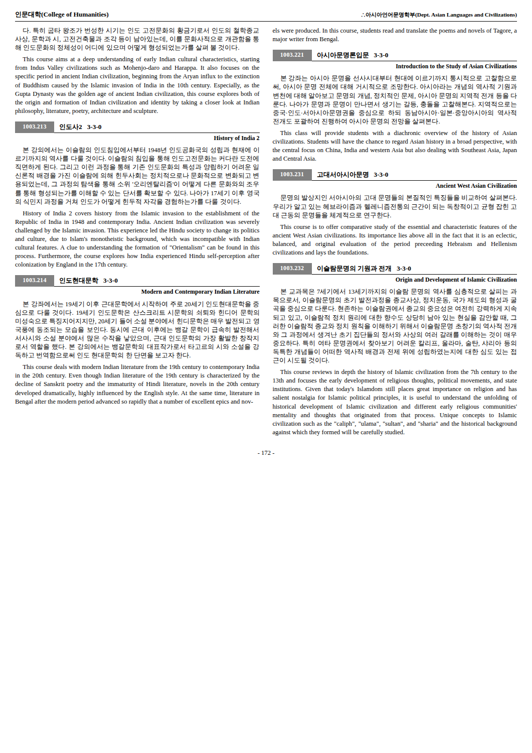인문대학(College of Humanities)
∴아시아언어문명학부(Dept. Asian Languages and Civilizations)
다. 특히 굽타 왕조가 번성한 시기는 인도 고전문화의 황금기로서 인도의 철학종교사상, 문학과 시, 고전건축물과 조각 등이 남아있는데, 이를 문화사적으로 개관함을 통해 인도문화의 정체성이 어디에 있으며 어떻게 형성되었는가를 살펴 볼 것이다.
This course aims at a deep understanding of early Indian cultural characteristics, starting from Indus Valley civilizations such as Mohenjo-daro and Harappa. It also focuses on the specific period in ancient Indian civilization, beginning from the Aryan influx to the extinction of Buddhism caused by the Islamic invasion of India in the 10th century. Especially, as the Gupta Dynasty was the golden age of ancient Indian civilization, this course explores both of the origin and formation of Indian civilization and identity by taking a closer look at Indian philosophy, literature, poetry, architecture and sculpture.
1003.213
인도사2 3-3-0
History of India 2
본 강의에서는 이슬람의 인도침입에서부터 1948년 인도공화국의 성립과 현재에 이르기까지의 역사를 다룰 것이다. 이슬람의 침입을 통해 인도고전문화는 커다란 도전에 직면하게 된다. 그리고 이런 과정을 통해 기존 인도문화의 특성과 양립하기 어려운 일신론적 배경을 가진 이슬람에 의해 힌두사회는 정치적으로나 문화적으로 변화되고 변용되었는데, 그 과정의 탐색을 통해 소위 '오리엔탈리즘'이 어떻게 다른 문화와의 조우를 통해 형성되는가를 이해할 수 있는 단서를 확보할 수 있다. 나아가 17세기 이후 영국의 식민지 과정을 거쳐 인도가 어떻게 힌두적 자각을 경험하는가를 다룰 것이다.
History of India 2 covers history from the Islamic invasion to the establishment of the Republic of India in 1948 and contemporary India. Ancient Indian civilization was severely challenged by the Islamic invasion. This experience led the Hindu society to change its politics and culture, due to Islam's monotheistic background, which was incompatible with Indian cultural features. A clue to understanding the formation of "Orientalism" can be found in this process. Furthermore, the course explores how India experienced Hindu self-perception after colonization by England in the 17th century.
1003.214
인도현대문학 3-3-0
Modern and Contemporary Indian Literature
본 강좌에서는 19세기 이후 근대문학에서 시작하여 주로 20세기 인도현대문학을 중심으로 다룰 것이다. 19세기 인도문학은 산스크리트 시문학의 쇠퇴와 힌디어 문학의 미성숙으로 특징지어지지만, 20세기 들어 소설 분야에서 힌디문학은 매우 발전되고 영국풍에 동조되는 모습을 보인다. 동시에 근대 이후에는 뱅갈 문학이 급속히 발전해서 서사시와 소설 분야에서 많은 수작을 낳았으며, 근대 인도문학의 가장 활발한 창작지로서 역할을 했다. 본 강의에서는 뱅갈문학의 대표작가로서 타고르의 시와 소설을 강독하고 번역함으로써 인도 현대문학의 한 단면을 보고자 한다.
This course deals with modern Indian literature from the 19th century to contemporary India in the 20th century. Even though Indian literature of the 19th century is characterized by the decline of Sanskrit poetry and the immaturity of Hindi literature, novels in the 20th century developed dramatically, highly influenced by the English style. At the same time, literature in Bengal after the modern period advanced so rapidly that a number of excellent epics and nov-
els were produced. In this course, students read and translate the poems and novels of Tagore, a major writer from Bengal.
1003.221
아시아문명론입문 3-3-0
Introduction to the Study of Asian Civilizations
본 강좌는 아시아 문명을 선사시대부터 현대에 이르기까지 통시적으로 고찰함으로써, 아시아 문명 전체에 대해 거시적으로 조망한다. 아시아라는 개념의 역사적 기원과 변천에 대해 알아보고 문명의 개념, 정치적인 문제, 아시아 문명의 지역적 전개 등을 다룬다. 나아가 문명과 문명이 만나면서 생기는 갈등, 충돌을 고찰해본다. 지역적으로는 중국·인도·서아시아문명권을 중심으로 하되 동남아시아·일본·중앙아시아의 역사적 전개도 포괄하여 진행하여 아시아 문명의 전망을 살펴본다.
This class will provide students with a diachronic overview of the history of Asian civilizations. Students will have the chance to regard Asian history in a broad perspective, with the central focus on China, India and western Asia but also dealing with Southeast Asia, Japan and Central Asia.
1003.231
고대서아시아문명 3-3-0
Ancient West Asian Civilization
문명의 발상지인 서아시아의 고대 문명들의 본질적인 특징들을 비교하여 살펴본다. 우리가 알고 있는 헤브라이즘과 헬레니즘전통의 근간이 되는 독창적이고 균형 잡힌 고대 근동의 문명들을 체계적으로 연구한다.
This course is to offer comparative study of the essential and characteristic features of the ancient West Asian civilizations. Its importance lies above all in the fact that it is an eclectic, balanced, and original evaluation of the period preceeding Hebraism and Hellenism civilizations and lays the foundations.
1003.232
이슬람문명의 기원과 전개 3-3-0
Origin and Development of Islamic Civilization
본 교과목은 7세기에서 13세기까지의 이슬람 문명의 역사를 심층적으로 살피는 과목으로서, 이슬람문명의 초기 발전과정을 종교사상, 정치운동, 국가 제도의 형성과 굴곡을 중심으로 다룬다. 현존하는 이슬람권에서 종교의 중요성은 여전히 강력하게 지속되고 있고, 이슬람적 정치 원리에 대한 향수도 상당히 남아 있는 현실을 감안할 때, 그러한 이슬람적 종교와 정치 원칙을 이해하기 위해서 이슬람문명 초창기의 역사적 전개와 그 과정에서 생겨난 초기 집단들의 정서와 사상의 여러 갈래를 이해하는 것이 매우 중요하다. 특히 여타 문명권에서 찾아보기 어려운 칼리프, 울라마, 술탄, 샤리아 등의 독특한 개념들이 어떠한 역사적 배경과 전제 위에 성립하였는지에 대한 심도 있는 접근이 시도될 것이다.
This course reviews in depth the history of Islamic civilization from the 7th century to the 13th and focuses the early development of religious thoughts, political movements, and state institutions. Given that today's Islamdom still places great importance on religion and has salient nostalgia for Islamic political principles, it is useful to understand the unfolding of historical development of Islamic civilization and different early religious communities' mentality and thoughts that originated from that process. Unique concepts to Islamic civilization such as the "caliph", "ulama", "sultan", and "sharia" and the historical background against which they formed will be carefully studied.
- 172 -